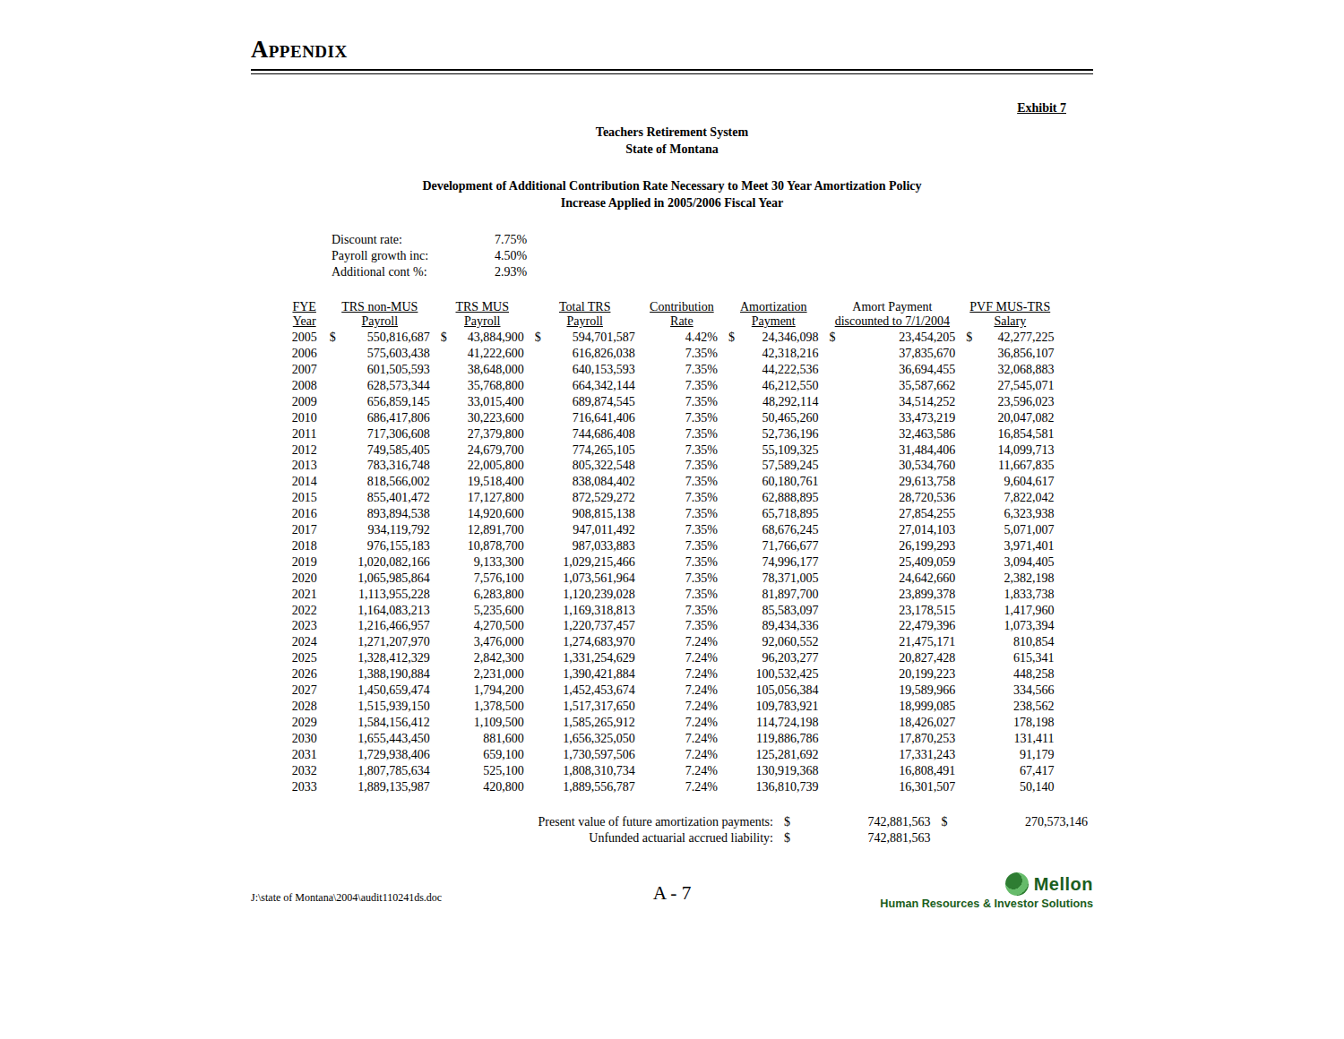Appendix
Exhibit 7
Teachers Retirement System
State of Montana
Development of Additional Contribution Rate Necessary to Meet 30 Year Amortization Policy
Increase Applied in 2005/2006 Fiscal Year
| Discount rate: | 7.75% |
| Payroll growth inc: | 4.50% |
| Additional cont %: | 2.93% |
| FYE | TRS non-MUS | TRS MUS | Total TRS | Contribution | Amortization | Amort Payment | PVF MUS-TRS |
| --- | --- | --- | --- | --- | --- | --- | --- |
| Year | Payroll | Payroll | Payroll | Rate | Payment | discounted to 7/1/2004 | Salary |
| 2005 | $ | 550,816,687 | $ | 43,884,900 | $ | 594,701,587 | 4.42% | $ | 24,346,098 | $ | 23,454,205 | $ | 42,277,225 |
| 2006 | | 575,603,438 | | 41,222,600 | | 616,826,038 | 7.35% | | 42,318,216 | | 37,835,670 | | 36,856,107 |
| 2007 | | 601,505,593 | | 38,648,000 | | 640,153,593 | 7.35% | | 44,222,536 | | 36,694,455 | | 32,068,883 |
| 2008 | | 628,573,344 | | 35,768,800 | | 664,342,144 | 7.35% | | 46,212,550 | | 35,587,662 | | 27,545,071 |
| 2009 | | 656,859,145 | | 33,015,400 | | 689,874,545 | 7.35% | | 48,292,114 | | 34,514,252 | | 23,596,023 |
| 2010 | | 686,417,806 | | 30,223,600 | | 716,641,406 | 7.35% | | 50,465,260 | | 33,473,219 | | 20,047,082 |
| 2011 | | 717,306,608 | | 27,379,800 | | 744,686,408 | 7.35% | | 52,736,196 | | 32,463,586 | | 16,854,581 |
| 2012 | | 749,585,405 | | 24,679,700 | | 774,265,105 | 7.35% | | 55,109,325 | | 31,484,406 | | 14,099,713 |
| 2013 | | 783,316,748 | | 22,005,800 | | 805,322,548 | 7.35% | | 57,589,245 | | 30,534,760 | | 11,667,835 |
| 2014 | | 818,566,002 | | 19,518,400 | | 838,084,402 | 7.35% | | 60,180,761 | | 29,613,758 | | 9,604,617 |
| 2015 | | 855,401,472 | | 17,127,800 | | 872,529,272 | 7.35% | | 62,888,895 | | 28,720,536 | | 7,822,042 |
| 2016 | | 893,894,538 | | 14,920,600 | | 908,815,138 | 7.35% | | 65,718,895 | | 27,854,255 | | 6,323,938 |
| 2017 | | 934,119,792 | | 12,891,700 | | 947,011,492 | 7.35% | | 68,676,245 | | 27,014,103 | | 5,071,007 |
| 2018 | | 976,155,183 | | 10,878,700 | | 987,033,883 | 7.35% | | 71,766,677 | | 26,199,293 | | 3,971,401 |
| 2019 | | 1,020,082,166 | | 9,133,300 | | 1,029,215,466 | 7.35% | | 74,996,177 | | 25,409,059 | | 3,094,405 |
| 2020 | | 1,065,985,864 | | 7,576,100 | | 1,073,561,964 | 7.35% | | 78,371,005 | | 24,642,660 | | 2,382,198 |
| 2021 | | 1,113,955,228 | | 6,283,800 | | 1,120,239,028 | 7.35% | | 81,897,700 | | 23,899,378 | | 1,833,738 |
| 2022 | | 1,164,083,213 | | 5,235,600 | | 1,169,318,813 | 7.35% | | 85,583,097 | | 23,178,515 | | 1,417,960 |
| 2023 | | 1,216,466,957 | | 4,270,500 | | 1,220,737,457 | 7.35% | | 89,434,336 | | 22,479,396 | | 1,073,394 |
| 2024 | | 1,271,207,970 | | 3,476,000 | | 1,274,683,970 | 7.24% | | 92,060,552 | | 21,475,171 | | 810,854 |
| 2025 | | 1,328,412,329 | | 2,842,300 | | 1,331,254,629 | 7.24% | | 96,203,277 | | 20,827,428 | | 615,341 |
| 2026 | | 1,388,190,884 | | 2,231,000 | | 1,390,421,884 | 7.24% | | 100,532,425 | | 20,199,223 | | 448,258 |
| 2027 | | 1,450,659,474 | | 1,794,200 | | 1,452,453,674 | 7.24% | | 105,056,384 | | 19,589,966 | | 334,566 |
| 2028 | | 1,515,939,150 | | 1,378,500 | | 1,517,317,650 | 7.24% | | 109,783,921 | | 18,999,085 | | 238,562 |
| 2029 | | 1,584,156,412 | | 1,109,500 | | 1,585,265,912 | 7.24% | | 114,724,198 | | 18,426,027 | | 178,198 |
| 2030 | | 1,655,443,450 | | 881,600 | | 1,656,325,050 | 7.24% | | 119,886,786 | | 17,870,253 | | 131,411 |
| 2031 | | 1,729,938,406 | | 659,100 | | 1,730,597,506 | 7.24% | | 125,281,692 | | 17,331,243 | | 91,179 |
| 2032 | | 1,807,785,634 | | 525,100 | | 1,808,310,734 | 7.24% | | 130,919,368 | | 16,808,491 | | 67,417 |
| 2033 | | 1,889,135,987 | | 420,800 | | 1,889,556,787 | 7.24% | | 136,810,739 | | 16,301,507 | | 50,140 |
| Present value of future amortization payments: | $ | 742,881,563 | $ | 270,573,146 |
| Unfunded actuarial accrued liability: | $ | 742,881,563 | | |
J:\state of Montana\2004\audit110241ds.doc
A - 7
Mellon
Human Resources & Investor Solutions